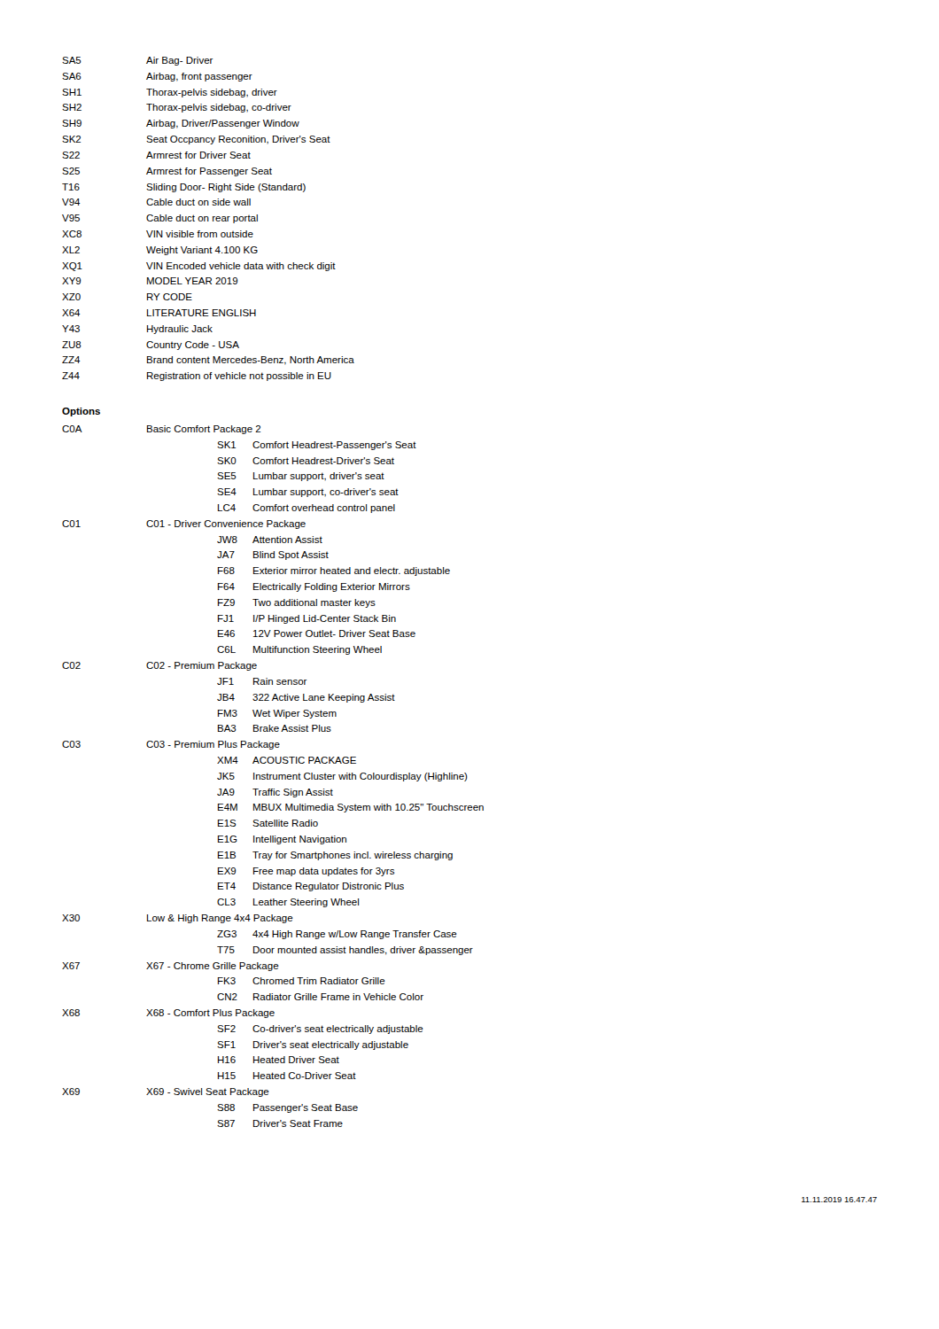| SA5 | Air Bag- Driver |
| SA6 | Airbag, front passenger |
| SH1 | Thorax-pelvis sidebag, driver |
| SH2 | Thorax-pelvis sidebag, co-driver |
| SH9 | Airbag, Driver/Passenger Window |
| SK2 | Seat Occpancy Reconition, Driver's Seat |
| S22 | Armrest for Driver Seat |
| S25 | Armrest for Passenger Seat |
| T16 | Sliding Door- Right Side (Standard) |
| V94 | Cable duct on side wall |
| V95 | Cable duct on rear portal |
| XC8 | VIN visible from outside |
| XL2 | Weight Variant 4.100 KG |
| XQ1 | VIN Encoded vehicle data with check digit |
| XY9 | MODEL YEAR 2019 |
| XZ0 | RY CODE |
| X64 | LITERATURE ENGLISH |
| Y43 | Hydraulic Jack |
| ZU8 | Country Code - USA |
| ZZ4 | Brand content Mercedes-Benz, North America |
| Z44 | Registration of vehicle not possible in EU |
Options
| C0A | Basic Comfort Package 2 |
| | SK1 | Comfort Headrest-Passenger's Seat |
| | SK0 | Comfort Headrest-Driver's Seat |
| | SE5 | Lumbar support, driver's seat |
| | SE4 | Lumbar support, co-driver's seat |
| | LC4 | Comfort overhead control panel |
| C01 | C01 - Driver Convenience Package |
| | JW8 | Attention Assist |
| | JA7 | Blind Spot Assist |
| | F68 | Exterior mirror heated and electr. adjustable |
| | F64 | Electrically Folding Exterior Mirrors |
| | FZ9 | Two additional master keys |
| | FJ1 | I/P Hinged Lid-Center Stack Bin |
| | E46 | 12V Power Outlet- Driver Seat Base |
| | C6L | Multifunction Steering Wheel |
| C02 | C02 - Premium Package |
| | JF1 | Rain sensor |
| | JB4 | 322 Active Lane Keeping Assist |
| | FM3 | Wet Wiper System |
| | BA3 | Brake Assist Plus |
| C03 | C03 - Premium Plus Package |
| | XM4 | ACOUSTIC PACKAGE |
| | JK5 | Instrument Cluster with Colourdisplay (Highline) |
| | JA9 | Traffic Sign Assist |
| | E4M | MBUX Multimedia System with 10.25" Touchscreen |
| | E1S | Satellite Radio |
| | E1G | Intelligent Navigation |
| | E1B | Tray for Smartphones incl. wireless charging |
| | EX9 | Free map data updates for 3yrs |
| | ET4 | Distance Regulator Distronic Plus |
| | CL3 | Leather Steering Wheel |
| X30 | Low & High Range 4x4 Package |
| | ZG3 | 4x4 High Range w/Low Range Transfer Case |
| | T75 | Door mounted assist handles, driver &passenger |
| X67 | X67 - Chrome Grille Package |
| | FK3 | Chromed Trim Radiator Grille |
| | CN2 | Radiator Grille Frame in Vehicle Color |
| X68 | X68 - Comfort Plus Package |
| | SF2 | Co-driver's seat electrically adjustable |
| | SF1 | Driver's seat electrically adjustable |
| | H16 | Heated Driver Seat |
| | H15 | Heated Co-Driver Seat |
| X69 | X69 - Swivel Seat Package |
| | S88 | Passenger's Seat Base |
| | S87 | Driver's Seat Frame |
11.11.2019 16.47.47